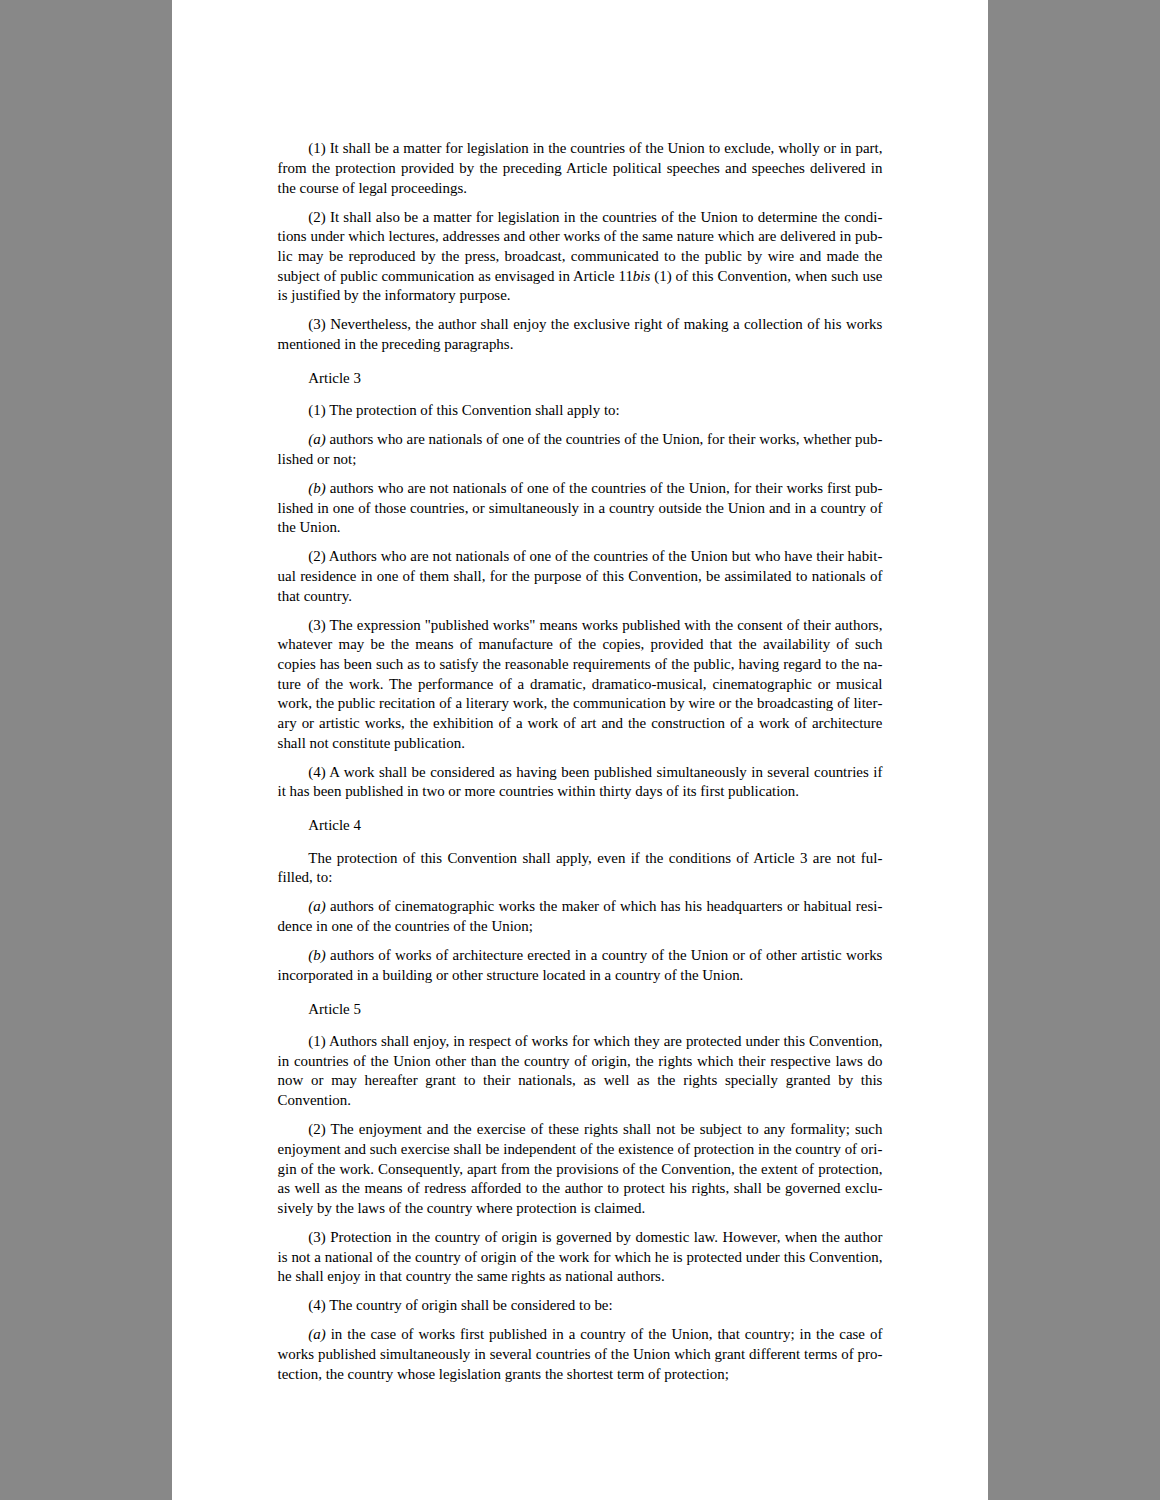(1) It shall be a matter for legislation in the countries of the Union to exclude, wholly or in part, from the protection provided by the preceding Article political speeches and speeches delivered in the course of legal proceedings.
(2) It shall also be a matter for legislation in the countries of the Union to determine the conditions under which lectures, addresses and other works of the same nature which are delivered in public may be reproduced by the press, broadcast, communicated to the public by wire and made the subject of public communication as envisaged in Article 11bis (1) of this Convention, when such use is justified by the informatory purpose.
(3) Nevertheless, the author shall enjoy the exclusive right of making a collection of his works mentioned in the preceding paragraphs.
Article 3
(1) The protection of this Convention shall apply to:
(a) authors who are nationals of one of the countries of the Union, for their works, whether published or not;
(b) authors who are not nationals of one of the countries of the Union, for their works first published in one of those countries, or simultaneously in a country outside the Union and in a country of the Union.
(2) Authors who are not nationals of one of the countries of the Union but who have their habitual residence in one of them shall, for the purpose of this Convention, be assimilated to nationals of that country.
(3) The expression "published works" means works published with the consent of their authors, whatever may be the means of manufacture of the copies, provided that the availability of such copies has been such as to satisfy the reasonable requirements of the public, having regard to the nature of the work. The performance of a dramatic, dramatico-musical, cinematographic or musical work, the public recitation of a literary work, the communication by wire or the broadcasting of literary or artistic works, the exhibition of a work of art and the construction of a work of architecture shall not constitute publication.
(4) A work shall be considered as having been published simultaneously in several countries if it has been published in two or more countries within thirty days of its first publication.
Article 4
The protection of this Convention shall apply, even if the conditions of Article 3 are not fulfilled, to:
(a) authors of cinematographic works the maker of which has his headquarters or habitual residence in one of the countries of the Union;
(b) authors of works of architecture erected in a country of the Union or of other artistic works incorporated in a building or other structure located in a country of the Union.
Article 5
(1) Authors shall enjoy, in respect of works for which they are protected under this Convention, in countries of the Union other than the country of origin, the rights which their respective laws do now or may hereafter grant to their nationals, as well as the rights specially granted by this Convention.
(2) The enjoyment and the exercise of these rights shall not be subject to any formality; such enjoyment and such exercise shall be independent of the existence of protection in the country of origin of the work. Consequently, apart from the provisions of the Convention, the extent of protection, as well as the means of redress afforded to the author to protect his rights, shall be governed exclusively by the laws of the country where protection is claimed.
(3) Protection in the country of origin is governed by domestic law. However, when the author is not a national of the country of origin of the work for which he is protected under this Convention, he shall enjoy in that country the same rights as national authors.
(4) The country of origin shall be considered to be:
(a) in the case of works first published in a country of the Union, that country; in the case of works published simultaneously in several countries of the Union which grant different terms of protection, the country whose legislation grants the shortest term of protection;